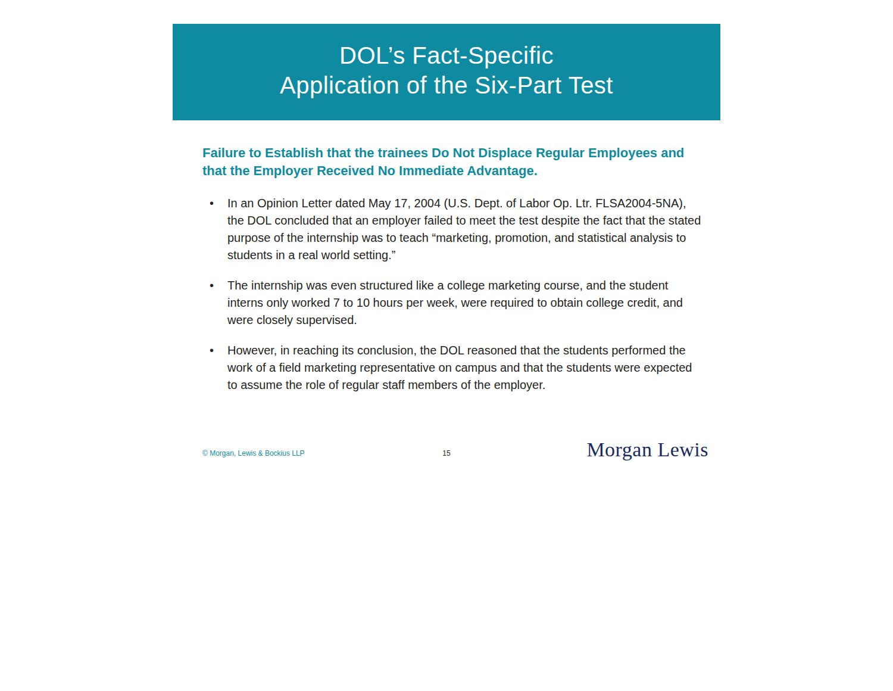DOL’s Fact-Specific
Application of the Six-Part Test
Failure to Establish that the trainees Do Not Displace Regular Employees and that the Employer Received No Immediate Advantage.
In an Opinion Letter dated May 17, 2004 (U.S. Dept. of Labor Op. Ltr. FLSA2004-5NA), the DOL concluded that an employer failed to meet the test despite the fact that the stated purpose of the internship was to teach “marketing, promotion, and statistical analysis to students in a real world setting.”
The internship was even structured like a college marketing course, and the student interns only worked 7 to 10 hours per week, were required to obtain college credit, and were closely supervised.
However, in reaching its conclusion, the DOL reasoned that the students performed the work of a field marketing representative on campus and that the students were expected to assume the role of regular staff members of the employer.
© Morgan, Lewis & Bockius LLP
15
Morgan Lewis